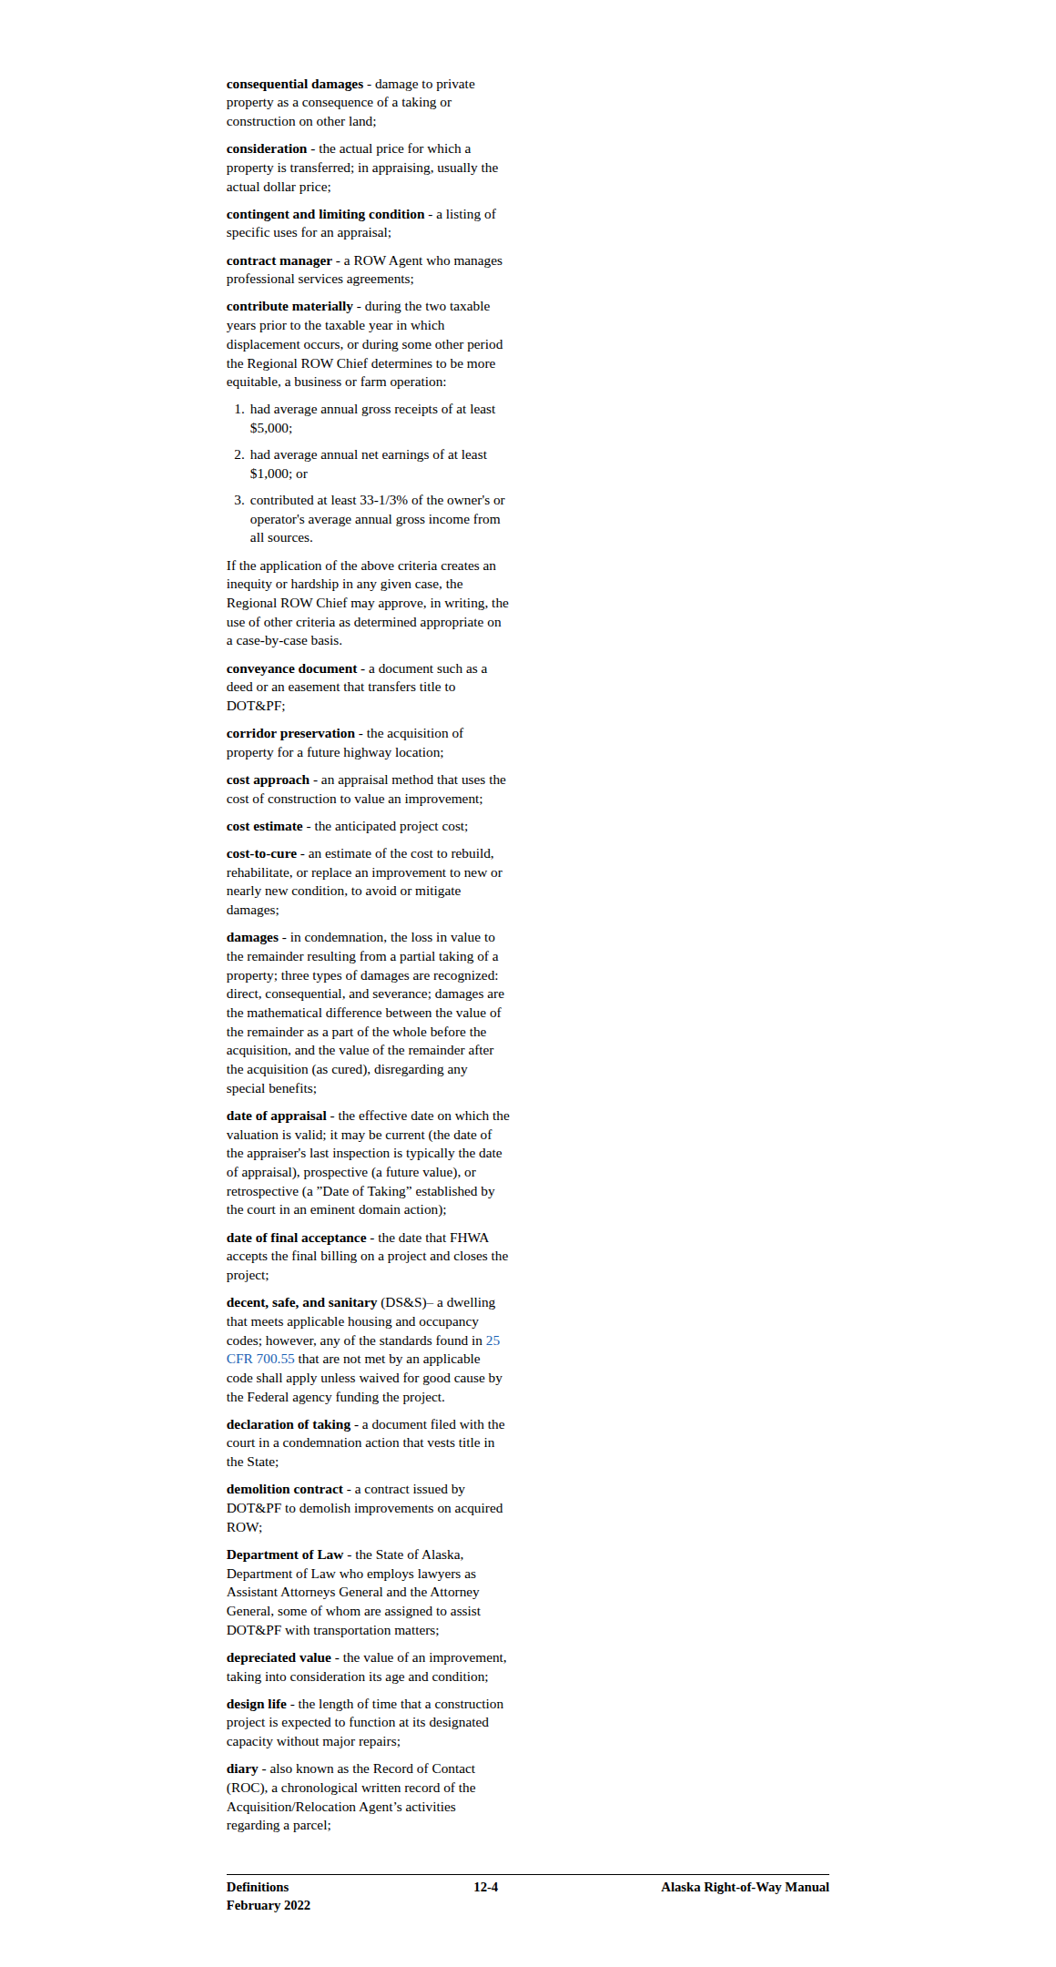consequential damages - damage to private property as a consequence of a taking or construction on other land;
consideration - the actual price for which a property is transferred; in appraising, usually the actual dollar price;
contingent and limiting condition - a listing of specific uses for an appraisal;
contract manager - a ROW Agent who manages professional services agreements;
contribute materially - during the two taxable years prior to the taxable year in which displacement occurs, or during some other period the Regional ROW Chief determines to be more equitable, a business or farm operation:
had average annual gross receipts of at least $5,000;
had average annual net earnings of at least $1,000; or
contributed at least 33-1/3% of the owner's or operator's average annual gross income from all sources.
If the application of the above criteria creates an inequity or hardship in any given case, the Regional ROW Chief may approve, in writing, the use of other criteria as determined appropriate on a case-by-case basis.
conveyance document - a document such as a deed or an easement that transfers title to DOT&PF;
corridor preservation - the acquisition of property for a future highway location;
cost approach - an appraisal method that uses the cost of construction to value an improvement;
cost estimate - the anticipated project cost;
cost-to-cure - an estimate of the cost to rebuild, rehabilitate, or replace an improvement to new or nearly new condition, to avoid or mitigate damages;
damages - in condemnation, the loss in value to the remainder resulting from a partial taking of a property; three types of damages are recognized: direct, consequential, and severance; damages are the mathematical difference between the value of the remainder as a part of the whole before the acquisition, and the value of the remainder after the acquisition (as cured), disregarding any special benefits;
date of appraisal - the effective date on which the valuation is valid; it may be current (the date of the appraiser's last inspection is typically the date of appraisal), prospective (a future value), or retrospective (a ”Date of Taking” established by the court in an eminent domain action);
date of final acceptance - the date that FHWA accepts the final billing on a project and closes the project;
decent, safe, and sanitary (DS&S)– a dwelling that meets applicable housing and occupancy codes; however, any of the standards found in 25 CFR 700.55 that are not met by an applicable code shall apply unless waived for good cause by the Federal agency funding the project.
declaration of taking - a document filed with the court in a condemnation action that vests title in the State;
demolition contract - a contract issued by DOT&PF to demolish improvements on acquired ROW;
Department of Law - the State of Alaska, Department of Law who employs lawyers as Assistant Attorneys General and the Attorney General, some of whom are assigned to assist DOT&PF with transportation matters;
depreciated value - the value of an improvement, taking into consideration its age and condition;
design life - the length of time that a construction project is expected to function at its designated capacity without major repairs;
diary - also known as the Record of Contact (ROC), a chronological written record of the Acquisition/Relocation Agent’s activities regarding a parcel;
Definitions
February 2022
12-4
Alaska Right-of-Way Manual